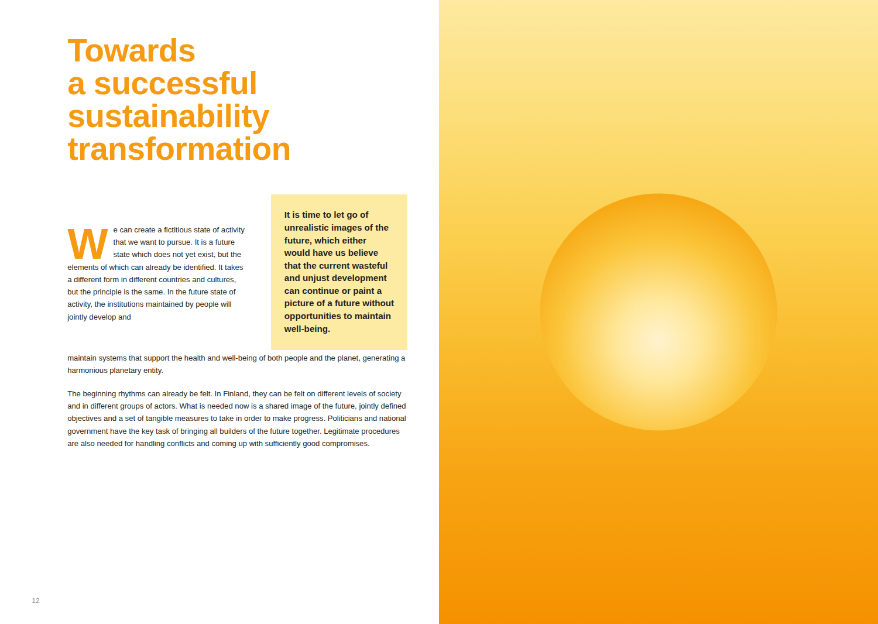Towards
a successful
sustainability
transformation
We can create a fictitious state of activity that we want to pursue. It is a future state which does not yet exist, but the elements of which can already be identified. It takes a different form in different countries and cultures, but the principle is the same. In the future state of activity, the institutions maintained by people will jointly develop and
It is time to let go of unrealistic images of the future, which either would have us believe that the current wasteful and unjust development can continue or paint a picture of a future without opportunities to maintain well-being.
maintain systems that support the health and well-being of both people and the planet, generating a harmonious planetary entity.
The beginning rhythms can already be felt. In Finland, they can be felt on different levels of society and in different groups of actors. What is needed now is a shared image of the future, jointly defined objectives and a set of tangible measures to take in order to make progress. Politicians and national government have the key task of bringing all builders of the future together. Legitimate procedures are also needed for handling conflicts and coming up with sufficiently good compromises.
12